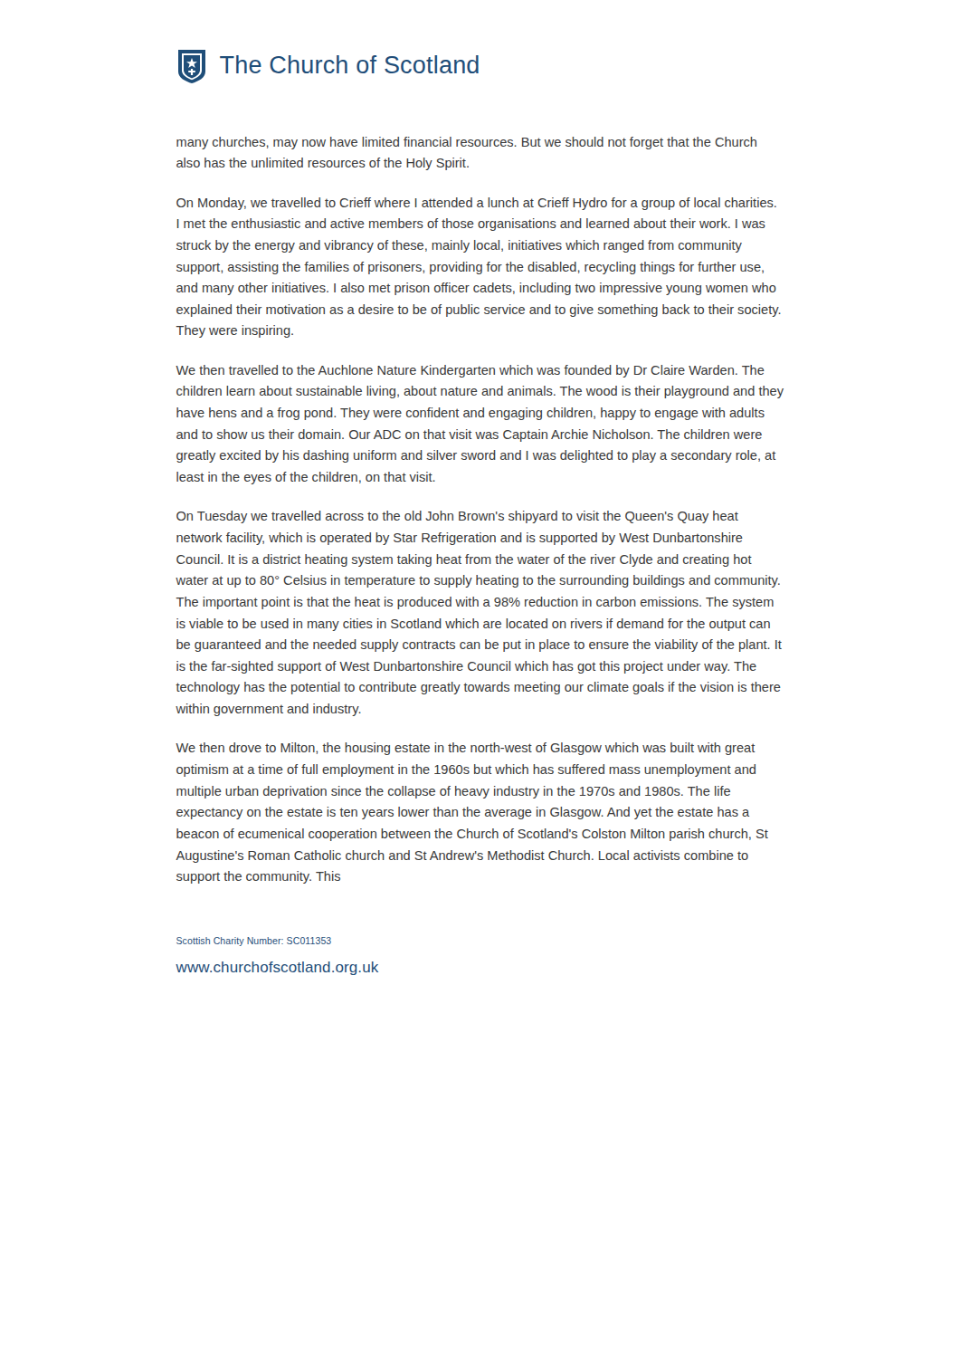The Church of Scotland
many churches, may now have limited financial resources. But we should not forget that the Church also has the unlimited resources of the Holy Spirit.
On Monday, we travelled to Crieff where I attended a lunch at Crieff Hydro for a group of local charities. I met the enthusiastic and active members of those organisations and learned about their work. I was struck by the energy and vibrancy of these, mainly local, initiatives which ranged from community support, assisting the families of prisoners, providing for the disabled, recycling things for further use, and many other initiatives. I also met prison officer cadets, including two impressive young women who explained their motivation as a desire to be of public service and to give something back to their society. They were inspiring.
We then travelled to the Auchlone Nature Kindergarten which was founded by Dr Claire Warden. The children learn about sustainable living, about nature and animals. The wood is their playground and they have hens and a frog pond. They were confident and engaging children, happy to engage with adults and to show us their domain. Our ADC on that visit was Captain Archie Nicholson. The children were greatly excited by his dashing uniform and silver sword and I was delighted to play a secondary role, at least in the eyes of the children, on that visit.
On Tuesday we travelled across to the old John Brown's shipyard to visit the Queen's Quay heat network facility, which is operated by Star Refrigeration and is supported by West Dunbartonshire Council. It is a district heating system taking heat from the water of the river Clyde and creating hot water at up to 80° Celsius in temperature to supply heating to the surrounding buildings and community. The important point is that the heat is produced with a 98% reduction in carbon emissions. The system is viable to be used in many cities in Scotland which are located on rivers if demand for the output can be guaranteed and the needed supply contracts can be put in place to ensure the viability of the plant. It is the far-sighted support of West Dunbartonshire Council which has got this project under way. The technology has the potential to contribute greatly towards meeting our climate goals if the vision is there within government and industry.
We then drove to Milton, the housing estate in the north-west of Glasgow which was built with great optimism at a time of full employment in the 1960s but which has suffered mass unemployment and multiple urban deprivation since the collapse of heavy industry in the 1970s and 1980s. The life expectancy on the estate is ten years lower than the average in Glasgow. And yet the estate has a beacon of ecumenical cooperation between the Church of Scotland's Colston Milton parish church, St Augustine's Roman Catholic church and St Andrew's Methodist Church. Local activists combine to support the community. This
Scottish Charity Number: SC011353
www.churchofscotland.org.uk